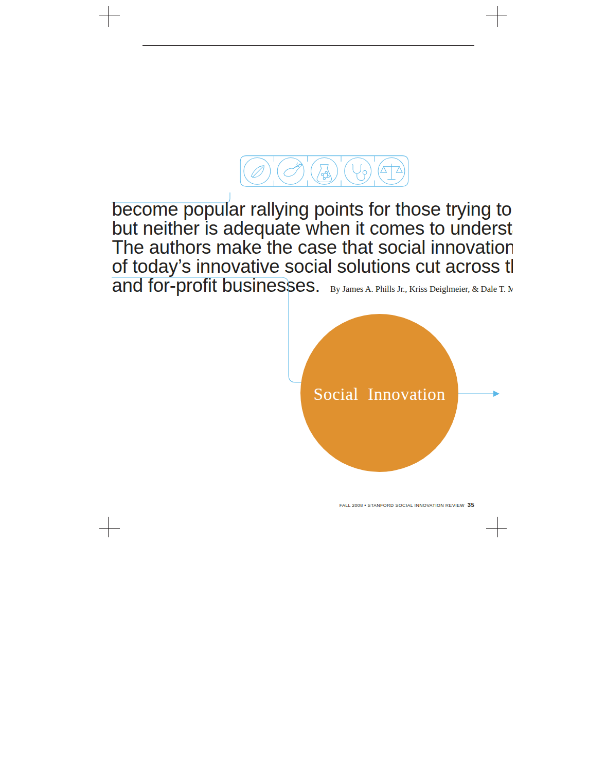become popular rallying points for those trying to im-
but neither is adequate when it comes to understanding
The authors make the case that social innovation is a
of today’s innovative social solutions cut across the tradi-
and for-profit businesses. By James A. Phills Jr., Kriss Deiglmeier, & Dale T. Miller
Social Innovation
Fall 2008 • Stanford Social Innovation Review35